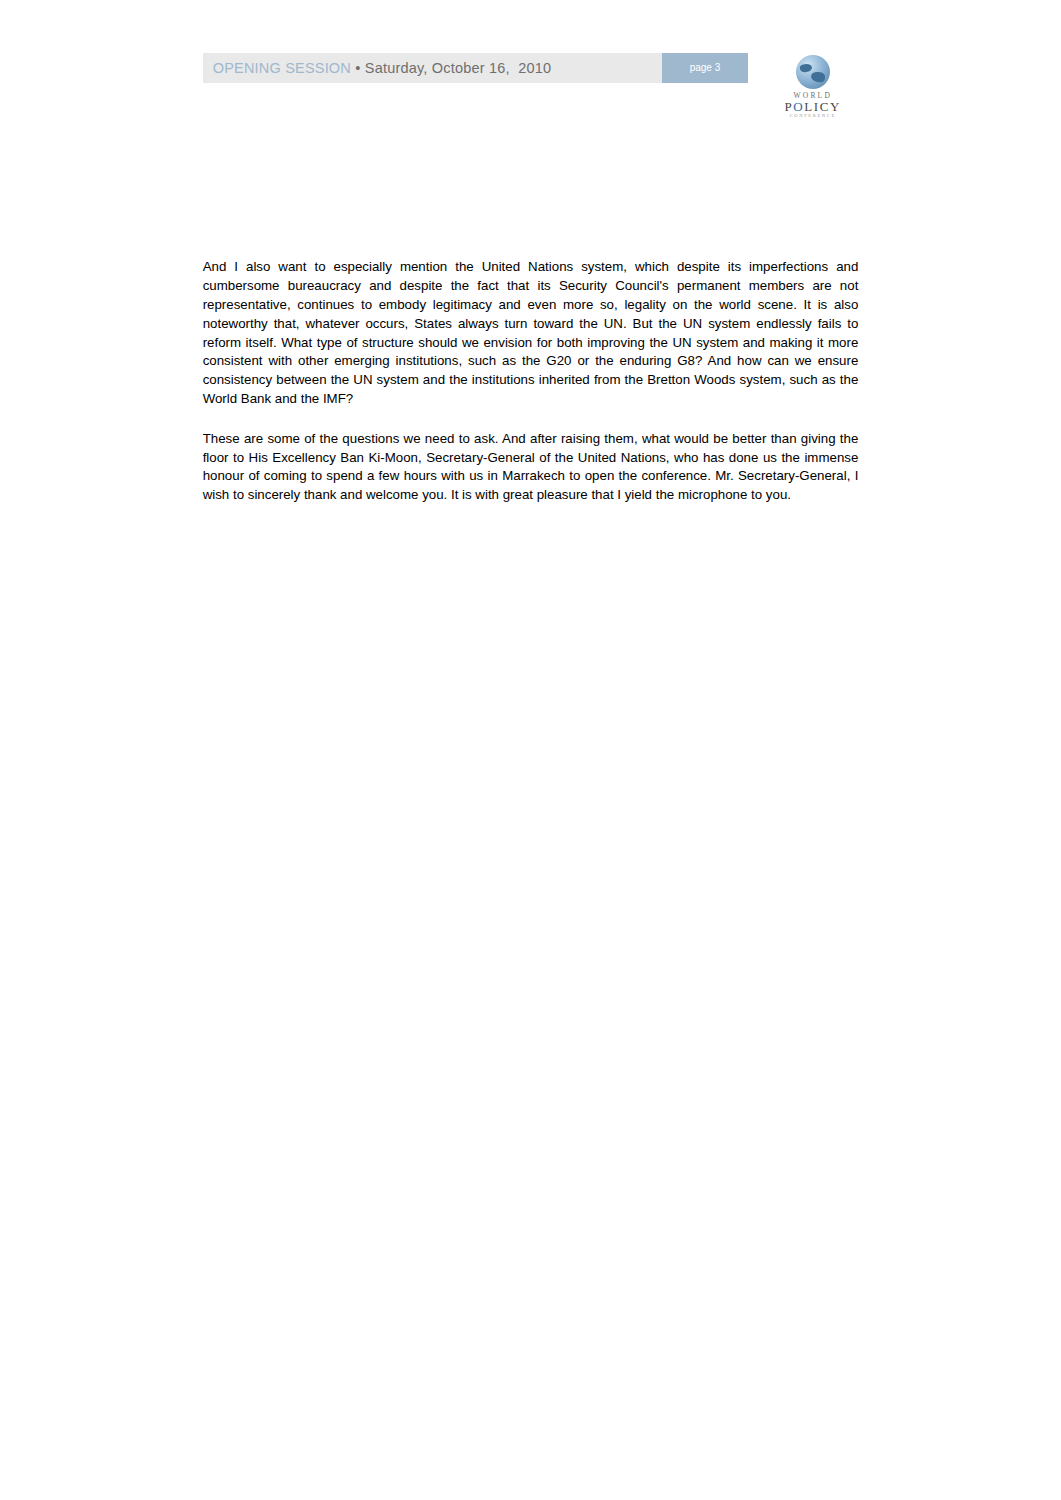OPENING SESSION • Saturday, October 16, 2010
page 3
World
POLICY
Conference
And I also want to especially mention the United Nations system, which despite its imperfections and cumbersome bureaucracy and despite the fact that its Security Council's permanent members are not representative, continues to embody legitimacy and even more so, legality on the world scene. It is also noteworthy that, whatever occurs, States always turn toward the UN. But the UN system endlessly fails to reform itself. What type of structure should we envision for both improving the UN system and making it more consistent with other emerging institutions, such as the G20 or the enduring G8? And how can we ensure consistency between the UN system and the institutions inherited from the Bretton Woods system, such as the World Bank and the IMF?
These are some of the questions we need to ask. And after raising them, what would be better than giving the floor to His Excellency Ban Ki-Moon, Secretary-General of the United Nations, who has done us the immense honour of coming to spend a few hours with us in Marrakech to open the conference. Mr. Secretary-General, I wish to sincerely thank and welcome you. It is with great pleasure that I yield the microphone to you.